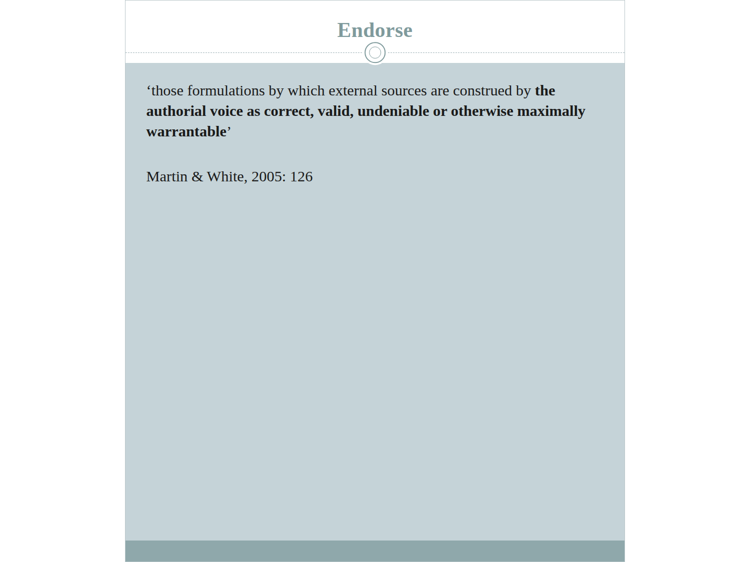Endorse
‘those formulations by which external sources are construed by the authorial voice as correct, valid, undeniable or otherwise maximally warrantable’
Martin & White, 2005: 126